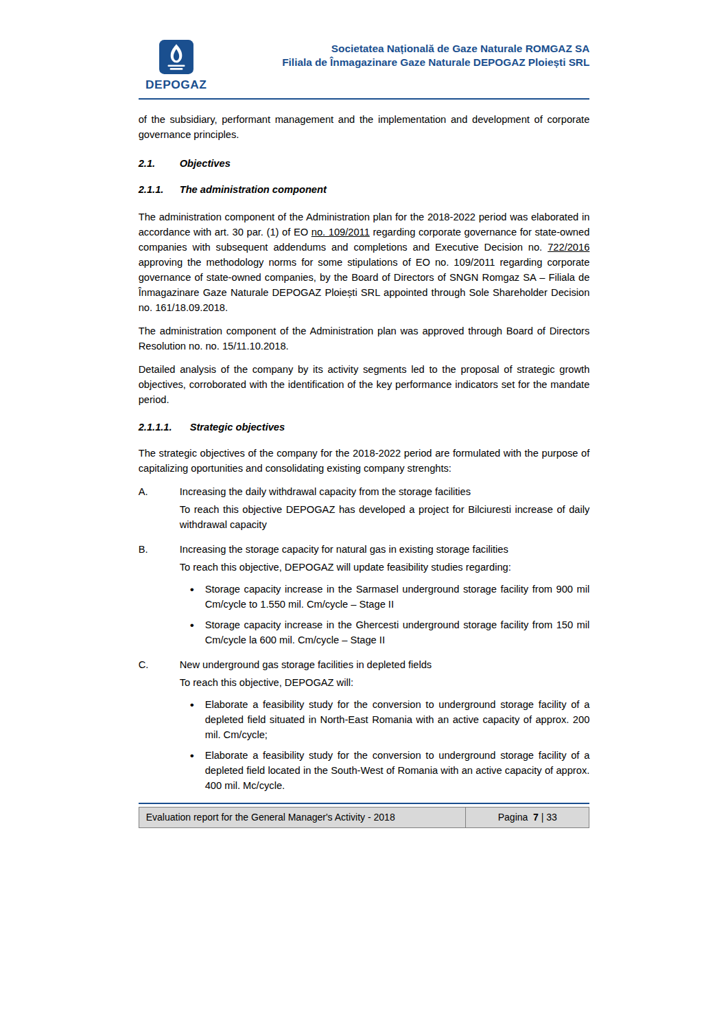DEPOGAZ
Societatea Națională de Gaze Naturale ROMGAZ SA
Filiala de Înmagazinare Gaze Naturale DEPOGAZ Ploiești SRL
of the subsidiary, performant management and the implementation and development of corporate governance principles.
2.1. Objectives
2.1.1. The administration component
The administration component of the Administration plan for the 2018-2022 period was elaborated in accordance with art. 30 par. (1) of EO no. 109/2011 regarding corporate governance for state-owned companies with subsequent addendums and completions and Executive Decision no. 722/2016 approving the methodology norms for some stipulations of EO no. 109/2011 regarding corporate governance of state-owned companies, by the Board of Directors of SNGN Romgaz SA – Filiala de Înmagazinare Gaze Naturale DEPOGAZ Ploiești SRL appointed through Sole Shareholder Decision no. 161/18.09.2018.
The administration component of the Administration plan was approved through Board of Directors Resolution no. no. 15/11.10.2018.
Detailed analysis of the company by its activity segments led to the proposal of strategic growth objectives, corroborated with the identification of the key performance indicators set for the mandate period.
2.1.1.1. Strategic objectives
The strategic objectives of the company for the 2018-2022 period are formulated with the purpose of capitalizing oportunities and consolidating existing company strenghts:
A. Increasing the daily withdrawal capacity from the storage facilities
To reach this objective DEPOGAZ has developed a project for Bilciuresti increase of daily withdrawal capacity
B. Increasing the storage capacity for natural gas in existing storage facilities
To reach this objective, DEPOGAZ will update feasibility studies regarding:
Storage capacity increase in the Sarmasel underground storage facility from 900 mil Cm/cycle to 1.550 mil. Cm/cycle – Stage II
Storage capacity increase in the Ghercesti underground storage facility from 150 mil Cm/cycle la 600 mil. Cm/cycle – Stage II
C. New underground gas storage facilities in depleted fields
To reach this objective, DEPOGAZ will:
Elaborate a feasibility study for the conversion to underground storage facility of a depleted field situated in North-East Romania with an active capacity of approx. 200 mil. Cm/cycle;
Elaborate a feasibility study for the conversion to underground storage facility of a depleted field located in the South-West of Romania with an active capacity of approx. 400 mil. Mc/cycle.
Evaluation report for the General Manager's Activity - 2018
Pagina 7 | 33